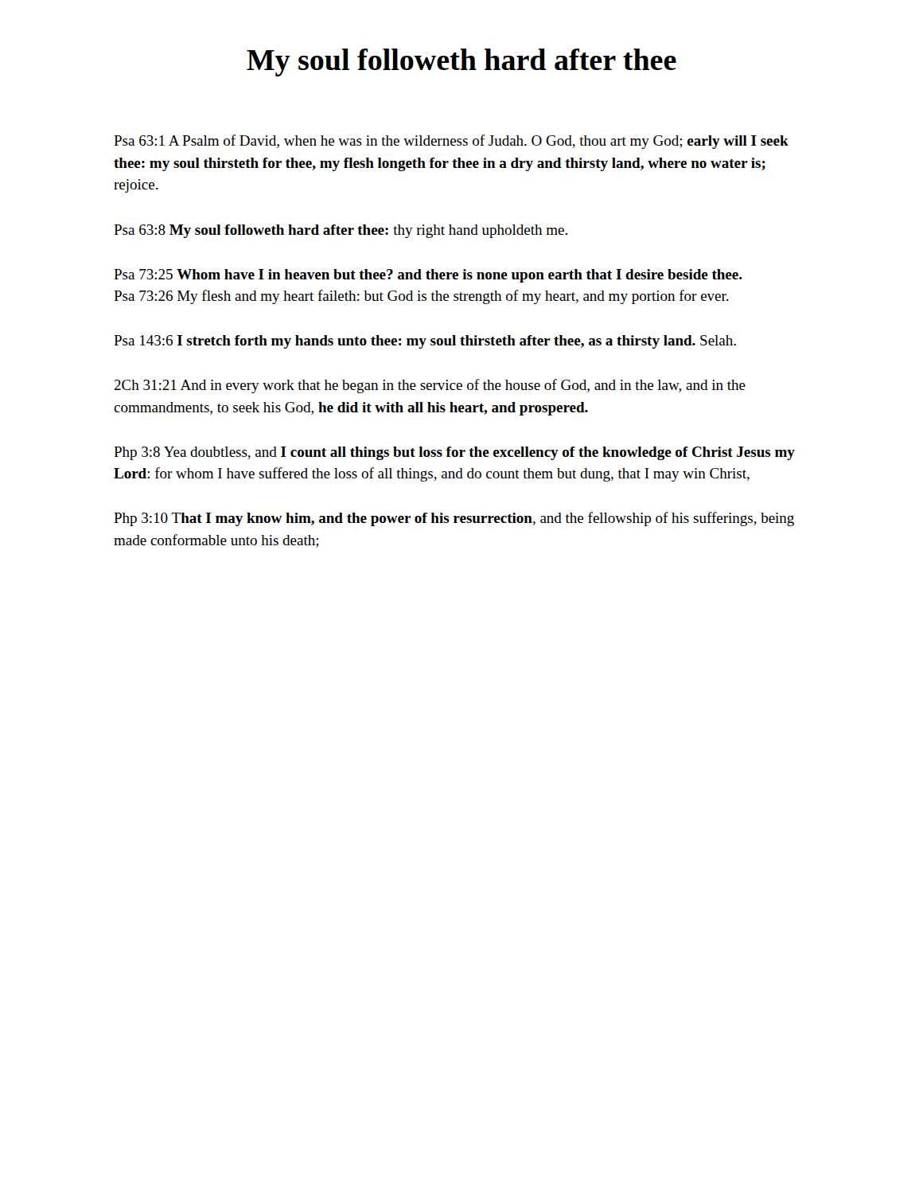My soul followeth hard after thee
Psa 63:1 A Psalm of David, when he was in the wilderness of Judah. O God, thou art my God; early will I seek thee: my soul thirsteth for thee, my flesh longeth for thee in a dry and thirsty land, where no water is;
rejoice.
Psa 63:8 My soul followeth hard after thee: thy right hand upholdeth me.
Psa 73:25 Whom have I in heaven but thee? and there is none upon earth that I desire beside thee.
Psa 73:26 My flesh and my heart faileth: but God is the strength of my heart, and my portion for ever.
Psa 143:6 I stretch forth my hands unto thee: my soul thirsteth after thee, as a thirsty land. Selah.
2Ch 31:21 And in every work that he began in the service of the house of God, and in the law, and in the commandments, to seek his God, he did it with all his heart, and prospered.
Php 3:8 Yea doubtless, and I count all things but loss for the excellency of the knowledge of Christ Jesus my Lord: for whom I have suffered the loss of all things, and do count them but dung, that I may win Christ,
Php 3:10 That I may know him, and the power of his resurrection, and the fellowship of his sufferings, being made conformable unto his death;